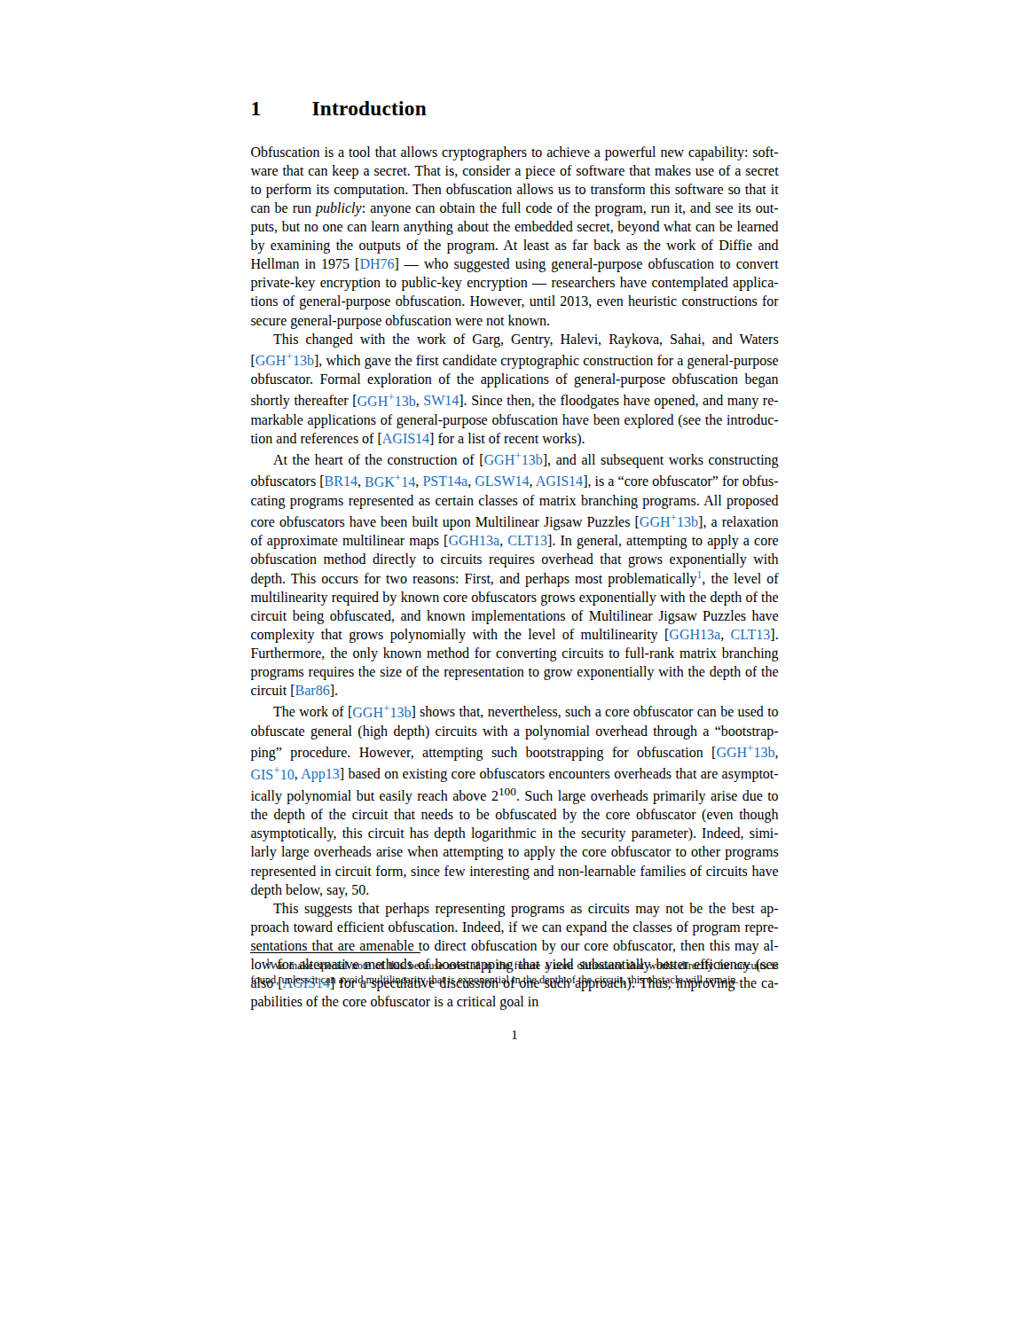1 Introduction
Obfuscation is a tool that allows cryptographers to achieve a powerful new capability: software that can keep a secret. That is, consider a piece of software that makes use of a secret to perform its computation. Then obfuscation allows us to transform this software so that it can be run publicly: anyone can obtain the full code of the program, run it, and see its outputs, but no one can learn anything about the embedded secret, beyond what can be learned by examining the outputs of the program. At least as far back as the work of Diffie and Hellman in 1975 [DH76] — who suggested using general-purpose obfuscation to convert private-key encryption to public-key encryption — researchers have contemplated applications of general-purpose obfuscation. However, until 2013, even heuristic constructions for secure general-purpose obfuscation were not known.
This changed with the work of Garg, Gentry, Halevi, Raykova, Sahai, and Waters [GGH+13b], which gave the first candidate cryptographic construction for a general-purpose obfuscator. Formal exploration of the applications of general-purpose obfuscation began shortly thereafter [GGH+13b, SW14]. Since then, the floodgates have opened, and many remarkable applications of general-purpose obfuscation have been explored (see the introduction and references of [AGIS14] for a list of recent works).
At the heart of the construction of [GGH+13b], and all subsequent works constructing obfuscators [BR14, BGK+14, PST14a, GLSW14, AGIS14], is a “core obfuscator” for obfuscating programs represented as certain classes of matrix branching programs. All proposed core obfuscators have been built upon Multilinear Jigsaw Puzzles [GGH+13b], a relaxation of approximate multilinear maps [GGH13a, CLT13]. In general, attempting to apply a core obfuscation method directly to circuits requires overhead that grows exponentially with depth. This occurs for two reasons: First, and perhaps most problematically1, the level of multilinearity required by known core obfuscators grows exponentially with the depth of the circuit being obfuscated, and known implementations of Multilinear Jigsaw Puzzles have complexity that grows polynomially with the level of multilinearity [GGH13a, CLT13]. Furthermore, the only known method for converting circuits to full-rank matrix branching programs requires the size of the representation to grow exponentially with the depth of the circuit [Bar86].
The work of [GGH+13b] shows that, nevertheless, such a core obfuscator can be used to obfuscate general (high depth) circuits with a polynomial overhead through a “bootstrapping” procedure. However, attempting such bootstrapping for obfuscation [GGH+13b, GIS+10, App13] based on existing core obfuscators encounters overheads that are asymptotically polynomial but easily reach above 2100. Such large overheads primarily arise due to the depth of the circuit that needs to be obfuscated by the core obfuscator (even though asymptotically, this circuit has depth logarithmic in the security parameter). Indeed, similarly large overheads arise when attempting to apply the core obfuscator to other programs represented in circuit form, since few interesting and non-learnable families of circuits have depth below, say, 50.
This suggests that perhaps representing programs as circuits may not be the best approach toward efficient obfuscation. Indeed, if we can expand the classes of program representations that are amenable to direct obfuscation by our core obfuscator, then this may allow for alternative methods of bootstrapping that yield substantially better efficiency (see also [AGIS14] for a speculative discussion of one such approach). Thus, improving the capabilities of the core obfuscator is a critical goal in
1 We make special note of this because even if in the future a core obfuscator that works directly for circuits is found, unless it can avoid multilinearity that is exponential in the depth of the circuit, this obstacle will remain.
1